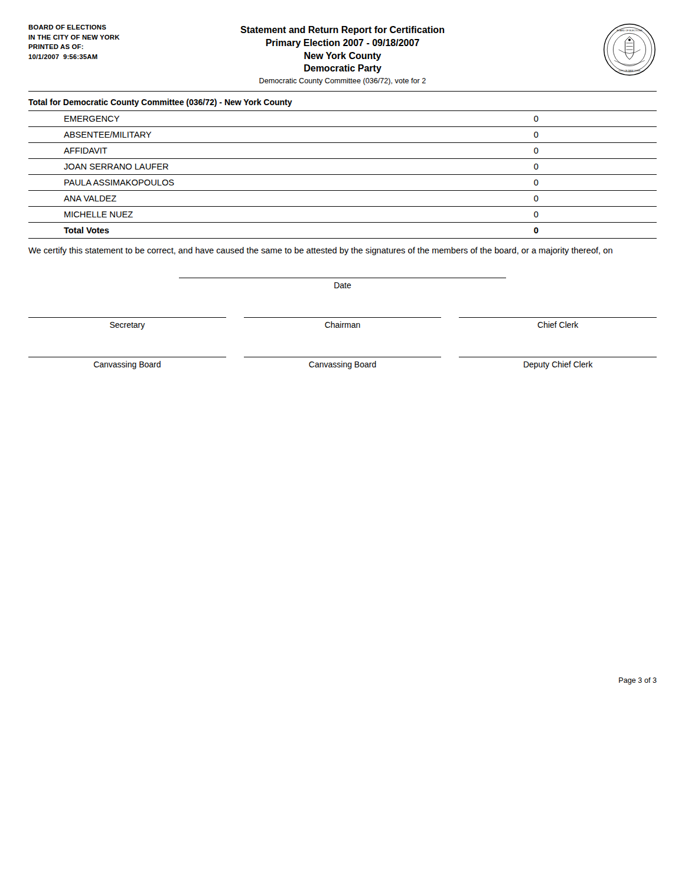BOARD OF ELECTIONS
IN THE CITY OF NEW YORK
PRINTED AS OF:
10/1/2007 9:56:35AM
Statement and Return Report for Certification
Primary Election 2007 - 09/18/2007
New York County
Democratic Party
Democratic County Committee (036/72), vote for 2
BOARD OF ELECTIONS CITY OF NEW YORK
Total for Democratic County Committee (036/72) - New York County
| EMERGENCY | 0 |
| ABSENTEE/MILITARY | 0 |
| AFFIDAVIT | 0 |
| JOAN SERRANO LAUFER | 0 |
| PAULA ASSIMAKOPOULOS | 0 |
| ANA VALDEZ | 0 |
| MICHELLE NUEZ | 0 |
| Total Votes | 0 |
We certify this statement to be correct, and have caused the same to be attested by the signatures of the members of the board, or a majority thereof, on
Date
Secretary
Chairman
Chief Clerk
Canvassing Board
Canvassing Board
Deputy Chief Clerk
Page 3 of 3